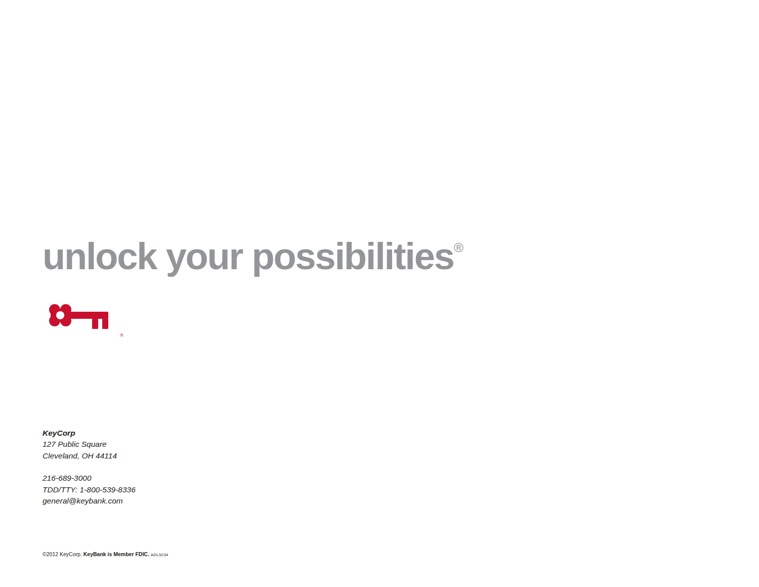unlock your possibilities®
®
KeyCorp
127 Public Square
Cleveland, OH 44114
216-689-3000
TDD/TTY: 1-800-539-8336
general@keybank.com
©2012 KeyCorp. KeyBank is Member FDIC. ADL5234